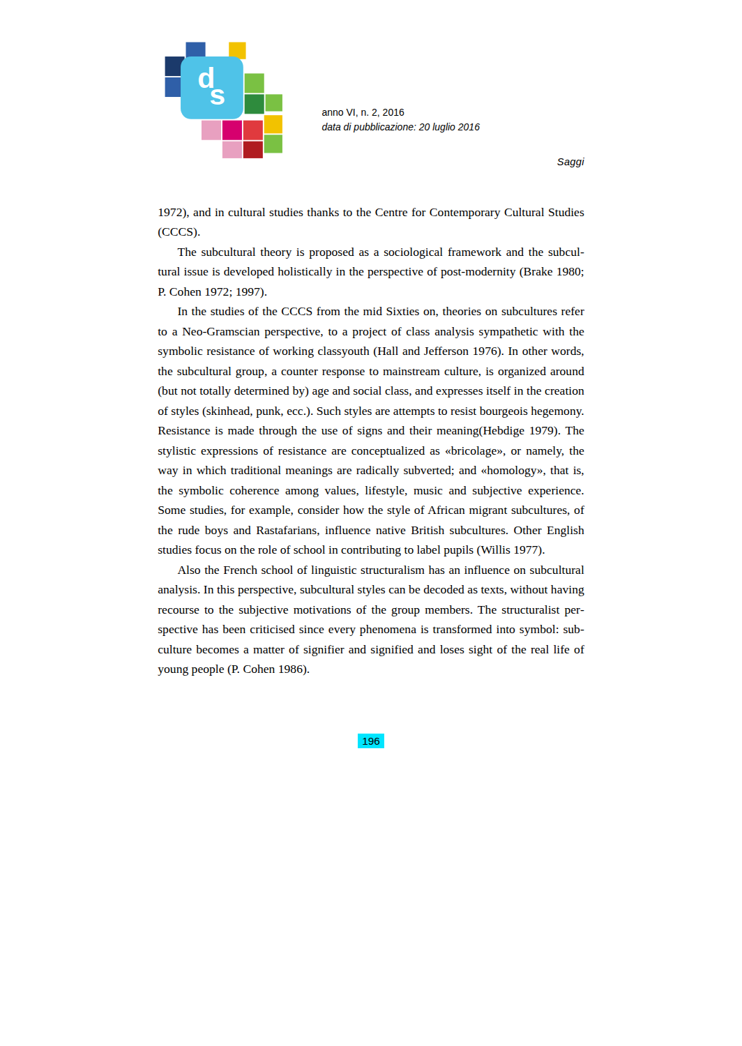d s
anno VI, n. 2, 2016
data di pubblicazione: 20 luglio 2016
Saggi
1972), and in cultural studies thanks to the Centre for Contemporary Cultural Studies (CCCS).
The subcultural theory is proposed as a sociological framework and the subcultural issue is developed holistically in the perspective of post-modernity (Brake 1980; P. Cohen 1972; 1997).
In the studies of the CCCS from the mid Sixties on, theories on subcultures refer to a Neo-Gramscian perspective, to a project of class analysis sympathetic with the symbolic resistance of working classyouth (Hall and Jefferson 1976). In other words, the subcultural group, a counter response to mainstream culture, is organized around (but not totally determined by) age and social class, and expresses itself in the creation of styles (skinhead, punk, ecc.). Such styles are attempts to resist bourgeois hegemony. Resistance is made through the use of signs and their meaning(Hebdige 1979). The stylistic expressions of resistance are conceptualized as «bricolage», or namely, the way in which traditional meanings are radically subverted; and «homology», that is, the symbolic coherence among values, lifestyle, music and subjective experience. Some studies, for example, consider how the style of African migrant subcultures, of the rude boys and Rastafarians, influence native British subcultures. Other English studies focus on the role of school in contributing to label pupils (Willis 1977).
Also the French school of linguistic structuralism has an influence on subcultural analysis. In this perspective, subcultural styles can be decoded as texts, without having recourse to the subjective motivations of the group members. The structuralist perspective has been criticised since every phenomena is transformed into symbol: subculture becomes a matter of signifier and signified and loses sight of the real life of young people (P. Cohen 1986).
196